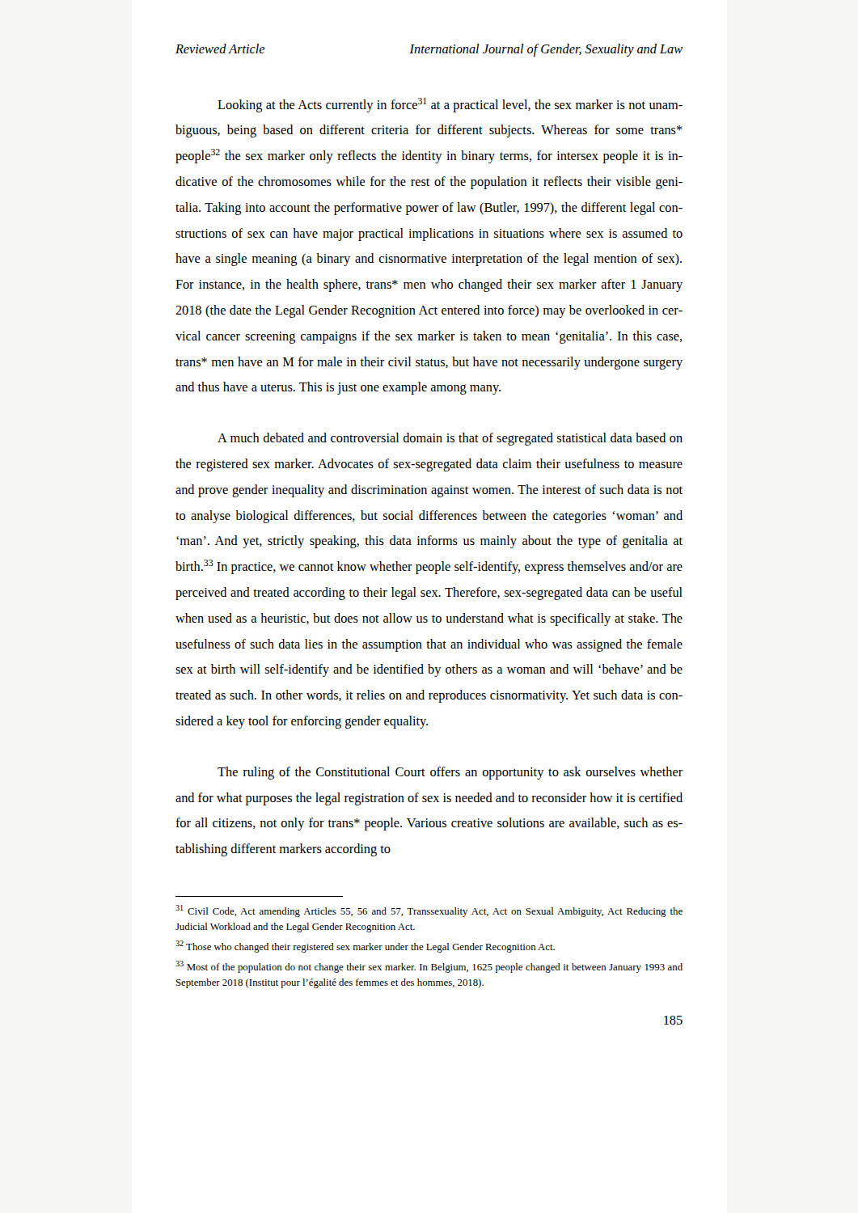Reviewed Article
International Journal of Gender, Sexuality and Law
Looking at the Acts currently in force31 at a practical level, the sex marker is not unambiguous, being based on different criteria for different subjects. Whereas for some trans* people32 the sex marker only reflects the identity in binary terms, for intersex people it is indicative of the chromosomes while for the rest of the population it reflects their visible genitalia. Taking into account the performative power of law (Butler, 1997), the different legal constructions of sex can have major practical implications in situations where sex is assumed to have a single meaning (a binary and cisnormative interpretation of the legal mention of sex). For instance, in the health sphere, trans* men who changed their sex marker after 1 January 2018 (the date the Legal Gender Recognition Act entered into force) may be overlooked in cervical cancer screening campaigns if the sex marker is taken to mean ‘genitalia’. In this case, trans* men have an M for male in their civil status, but have not necessarily undergone surgery and thus have a uterus. This is just one example among many.
A much debated and controversial domain is that of segregated statistical data based on the registered sex marker. Advocates of sex-segregated data claim their usefulness to measure and prove gender inequality and discrimination against women. The interest of such data is not to analyse biological differences, but social differences between the categories ‘woman’ and ‘man’. And yet, strictly speaking, this data informs us mainly about the type of genitalia at birth.33 In practice, we cannot know whether people self-identify, express themselves and/or are perceived and treated according to their legal sex. Therefore, sex-segregated data can be useful when used as a heuristic, but does not allow us to understand what is specifically at stake. The usefulness of such data lies in the assumption that an individual who was assigned the female sex at birth will self-identify and be identified by others as a woman and will ‘behave’ and be treated as such. In other words, it relies on and reproduces cisnormativity. Yet such data is considered a key tool for enforcing gender equality.
The ruling of the Constitutional Court offers an opportunity to ask ourselves whether and for what purposes the legal registration of sex is needed and to reconsider how it is certified for all citizens, not only for trans* people. Various creative solutions are available, such as establishing different markers according to
31 Civil Code, Act amending Articles 55, 56 and 57, Transsexuality Act, Act on Sexual Ambiguity, Act Reducing the Judicial Workload and the Legal Gender Recognition Act.
32 Those who changed their registered sex marker under the Legal Gender Recognition Act.
33 Most of the population do not change their sex marker. In Belgium, 1625 people changed it between January 1993 and September 2018 (Institut pour l’égalité des femmes et des hommes, 2018).
185